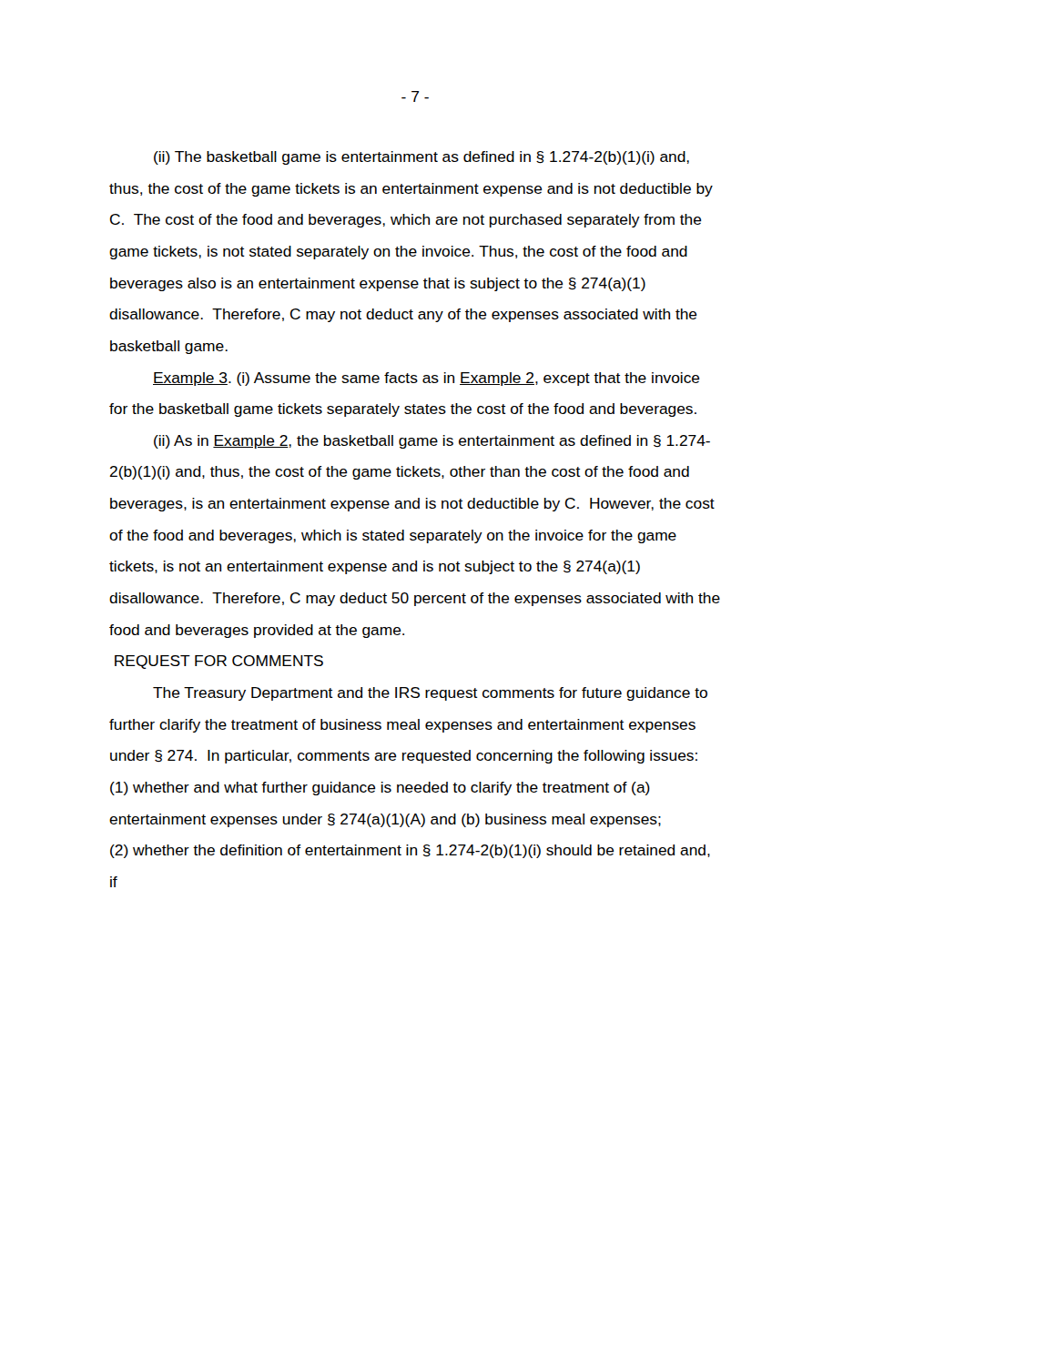- 7 -
(ii) The basketball game is entertainment as defined in § 1.274-2(b)(1)(i) and, thus, the cost of the game tickets is an entertainment expense and is not deductible by C. The cost of the food and beverages, which are not purchased separately from the game tickets, is not stated separately on the invoice. Thus, the cost of the food and beverages also is an entertainment expense that is subject to the § 274(a)(1) disallowance. Therefore, C may not deduct any of the expenses associated with the basketball game.
Example 3. (i) Assume the same facts as in Example 2, except that the invoice for the basketball game tickets separately states the cost of the food and beverages.
(ii) As in Example 2, the basketball game is entertainment as defined in § 1.274-2(b)(1)(i) and, thus, the cost of the game tickets, other than the cost of the food and beverages, is an entertainment expense and is not deductible by C. However, the cost of the food and beverages, which is stated separately on the invoice for the game tickets, is not an entertainment expense and is not subject to the § 274(a)(1) disallowance. Therefore, C may deduct 50 percent of the expenses associated with the food and beverages provided at the game.
REQUEST FOR COMMENTS
The Treasury Department and the IRS request comments for future guidance to further clarify the treatment of business meal expenses and entertainment expenses under § 274. In particular, comments are requested concerning the following issues:
(1) whether and what further guidance is needed to clarify the treatment of (a) entertainment expenses under § 274(a)(1)(A) and (b) business meal expenses;
(2) whether the definition of entertainment in § 1.274-2(b)(1)(i) should be retained and, if